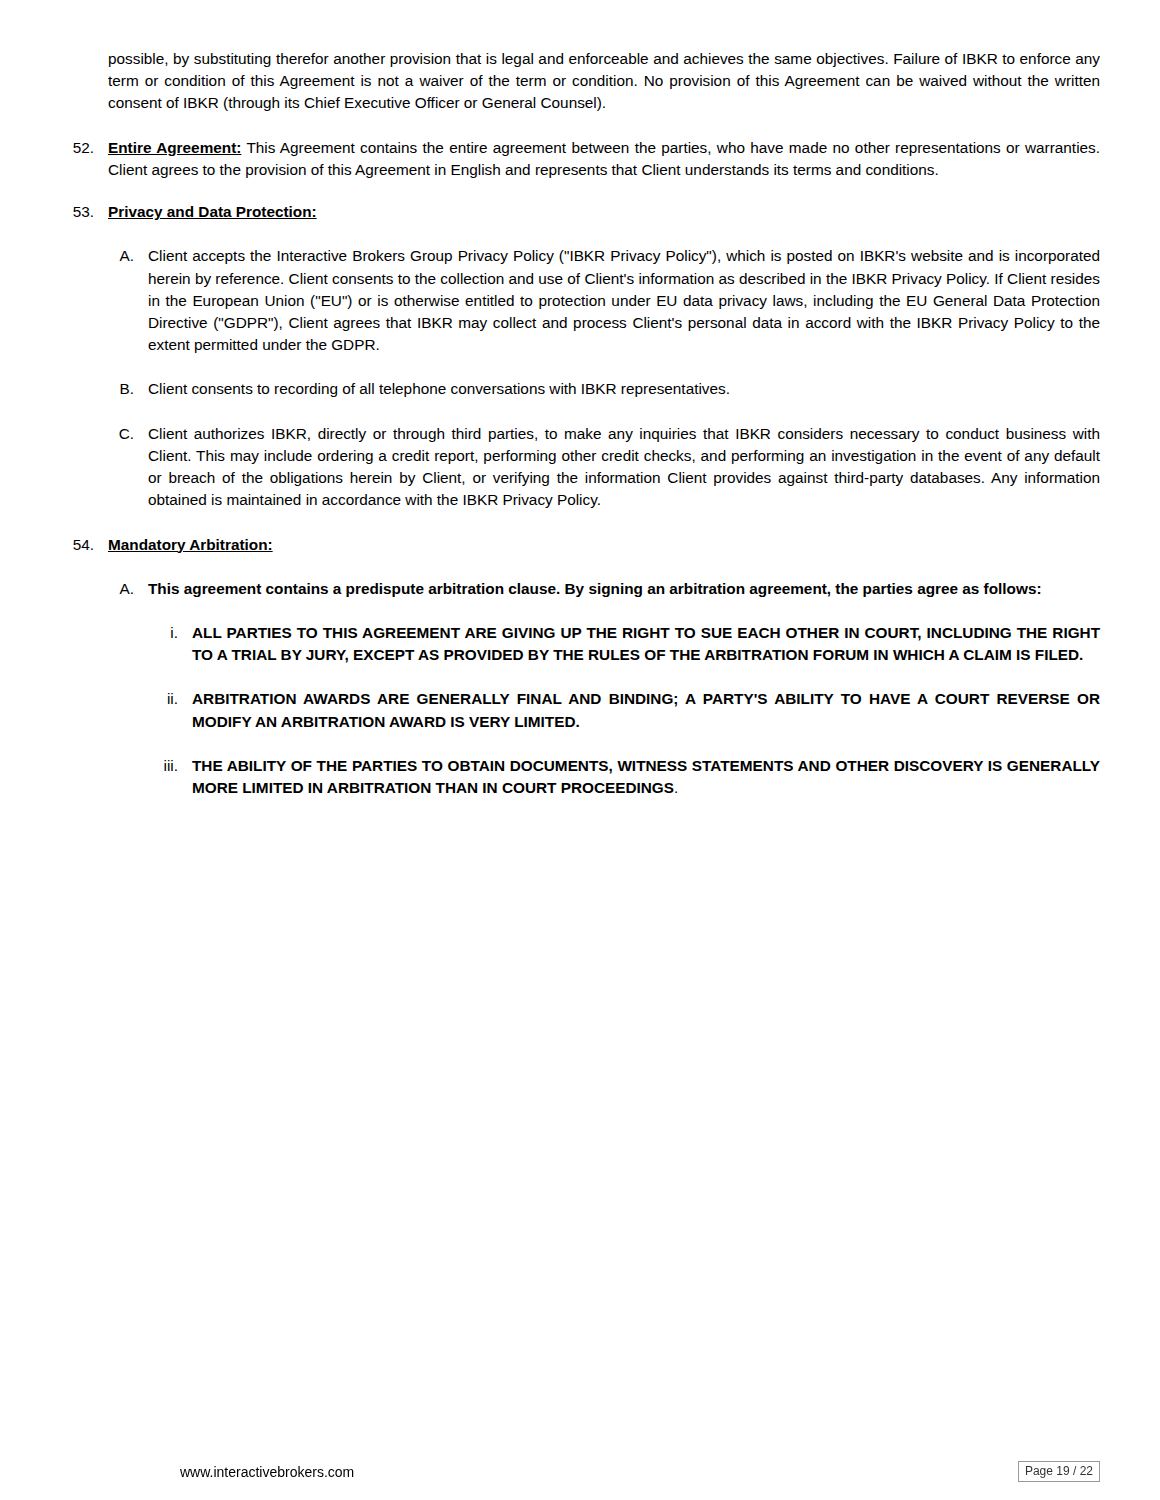possible, by substituting therefor another provision that is legal and enforceable and achieves the same objectives. Failure of IBKR to enforce any term or condition of this Agreement is not a waiver of the term or condition. No provision of this Agreement can be waived without the written consent of IBKR (through its Chief Executive Officer or General Counsel).
52. Entire Agreement: This Agreement contains the entire agreement between the parties, who have made no other representations or warranties. Client agrees to the provision of this Agreement in English and represents that Client understands its terms and conditions.
53. Privacy and Data Protection:
A. Client accepts the Interactive Brokers Group Privacy Policy ("IBKR Privacy Policy"), which is posted on IBKR's website and is incorporated herein by reference. Client consents to the collection and use of Client's information as described in the IBKR Privacy Policy. If Client resides in the European Union ("EU") or is otherwise entitled to protection under EU data privacy laws, including the EU General Data Protection Directive ("GDPR"), Client agrees that IBKR may collect and process Client's personal data in accord with the IBKR Privacy Policy to the extent permitted under the GDPR.
B. Client consents to recording of all telephone conversations with IBKR representatives.
C. Client authorizes IBKR, directly or through third parties, to make any inquiries that IBKR considers necessary to conduct business with Client. This may include ordering a credit report, performing other credit checks, and performing an investigation in the event of any default or breach of the obligations herein by Client, or verifying the information Client provides against third-party databases. Any information obtained is maintained in accordance with the IBKR Privacy Policy.
54. Mandatory Arbitration:
A. This agreement contains a predispute arbitration clause. By signing an arbitration agreement, the parties agree as follows:
i. ALL PARTIES TO THIS AGREEMENT ARE GIVING UP THE RIGHT TO SUE EACH OTHER IN COURT, INCLUDING THE RIGHT TO A TRIAL BY JURY, EXCEPT AS PROVIDED BY THE RULES OF THE ARBITRATION FORUM IN WHICH A CLAIM IS FILED.
ii. ARBITRATION AWARDS ARE GENERALLY FINAL AND BINDING; A PARTY'S ABILITY TO HAVE A COURT REVERSE OR MODIFY AN ARBITRATION AWARD IS VERY LIMITED.
iii. THE ABILITY OF THE PARTIES TO OBTAIN DOCUMENTS, WITNESS STATEMENTS AND OTHER DISCOVERY IS GENERALLY MORE LIMITED IN ARBITRATION THAN IN COURT PROCEEDINGS.
www.interactivebrokers.com Page 19 / 22